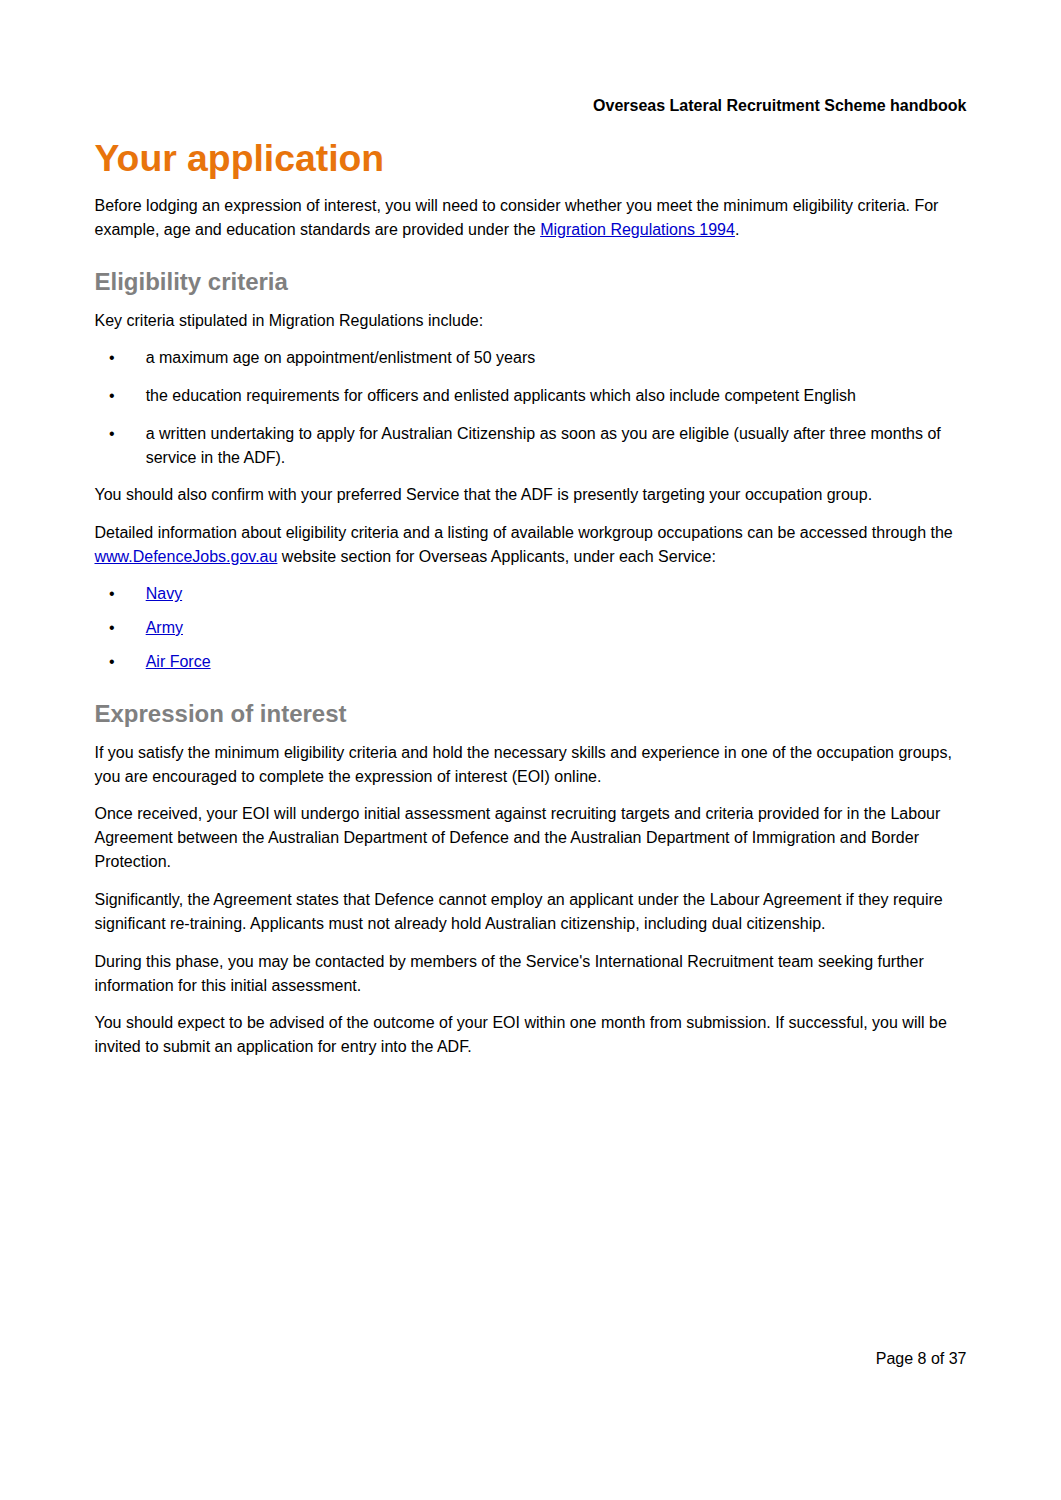Overseas Lateral Recruitment Scheme handbook
Your application
Before lodging an expression of interest, you will need to consider whether you meet the minimum eligibility criteria. For example, age and education standards are provided under the Migration Regulations 1994.
Eligibility criteria
Key criteria stipulated in Migration Regulations include:
a maximum age on appointment/enlistment of 50 years
the education requirements for officers and enlisted applicants which also include competent English
a written undertaking to apply for Australian Citizenship as soon as you are eligible (usually after three months of service in the ADF).
You should also confirm with your preferred Service that the ADF is presently targeting your occupation group.
Detailed information about eligibility criteria and a listing of available workgroup occupations can be accessed through the www.DefenceJobs.gov.au website section for Overseas Applicants, under each Service:
Navy
Army
Air Force
Expression of interest
If you satisfy the minimum eligibility criteria and hold the necessary skills and experience in one of the occupation groups, you are encouraged to complete the expression of interest (EOI) online.
Once received, your EOI will undergo initial assessment against recruiting targets and criteria provided for in the Labour Agreement between the Australian Department of Defence and the Australian Department of Immigration and Border Protection.
Significantly, the Agreement states that Defence cannot employ an applicant under the Labour Agreement if they require significant re-training. Applicants must not already hold Australian citizenship, including dual citizenship.
During this phase, you may be contacted by members of the Service's International Recruitment team seeking further information for this initial assessment.
You should expect to be advised of the outcome of your EOI within one month from submission. If successful, you will be invited to submit an application for entry into the ADF.
Page 8 of 37